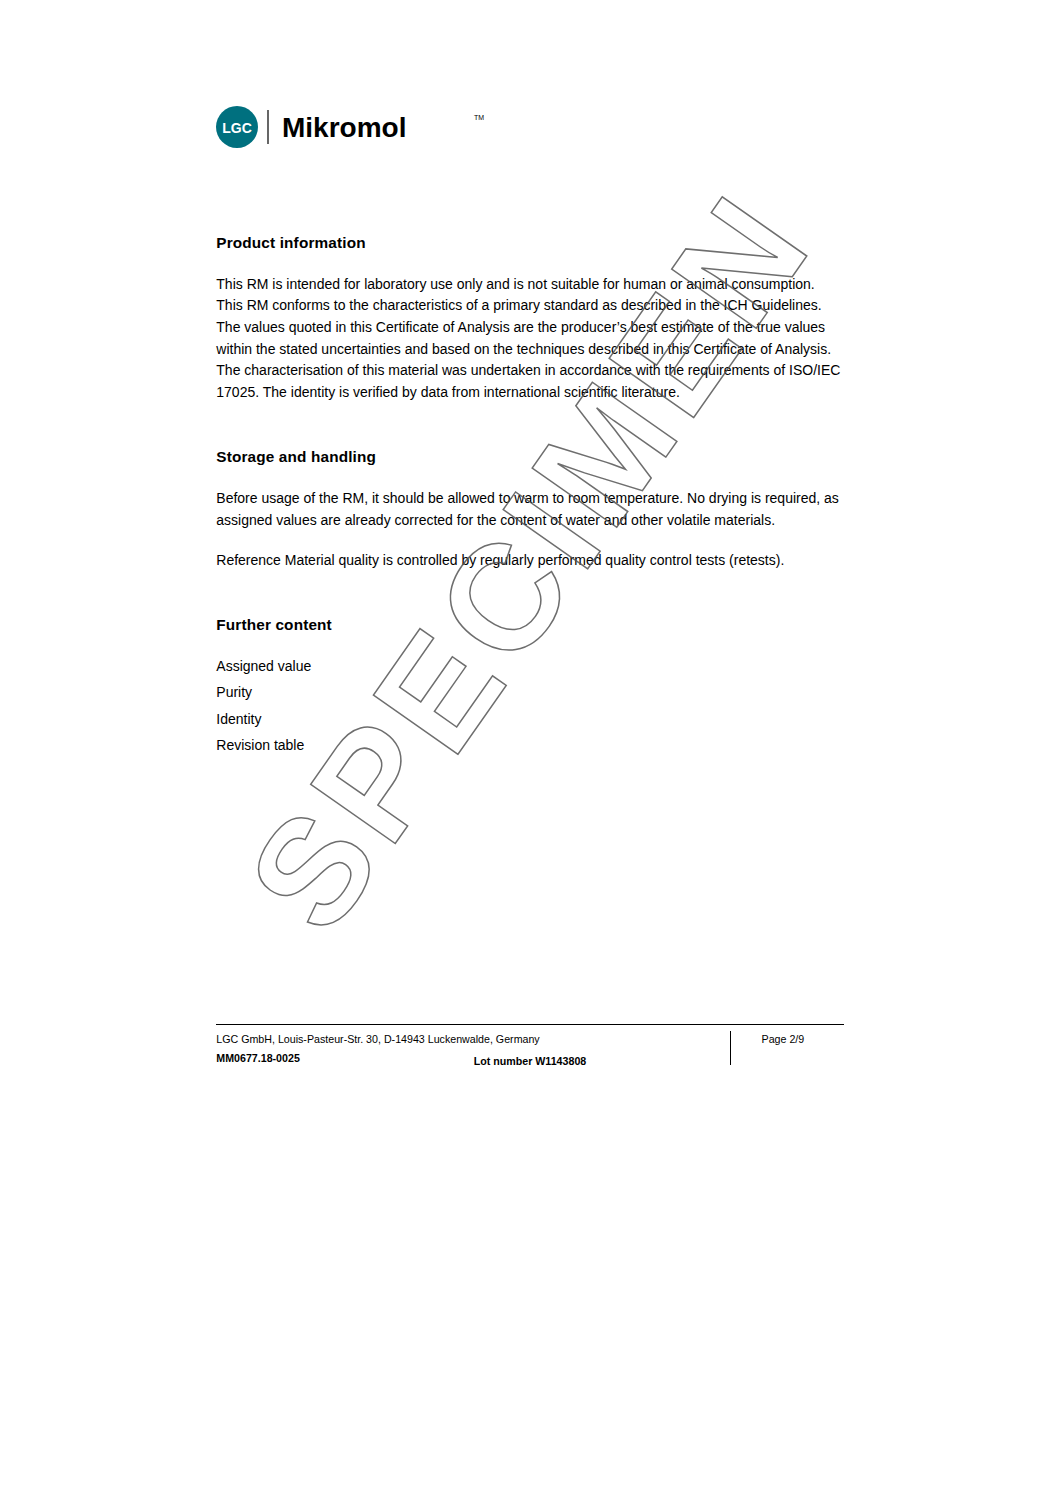LGC Mikromol TM
Product information
This RM is intended for laboratory use only and is not suitable for human or animal consumption.
This RM conforms to the characteristics of a primary standard as described in the ICH Guidelines. The values quoted in this Certificate of Analysis are the producer’s best estimate of the true values within the stated uncertainties and based on the techniques described in this Certificate of Analysis. The characterisation of this material was undertaken in accordance with the requirements of ISO/IEC 17025. The identity is verified by data from international scientific literature.
Storage and handling
Before usage of the RM, it should be allowed to warm to room temperature. No drying is required, as assigned values are already corrected for the content of water and other volatile materials.
Reference Material quality is controlled by regularly performed quality control tests (retests).
Further content
Assigned value
Purity
Identity
Revision table
SPECIMEN
LGC GmbH, Louis-Pasteur-Str. 30, D-14943 Luckenwalde, Germany MM0677.18-0025
Page 2/9
Lot number W1143808